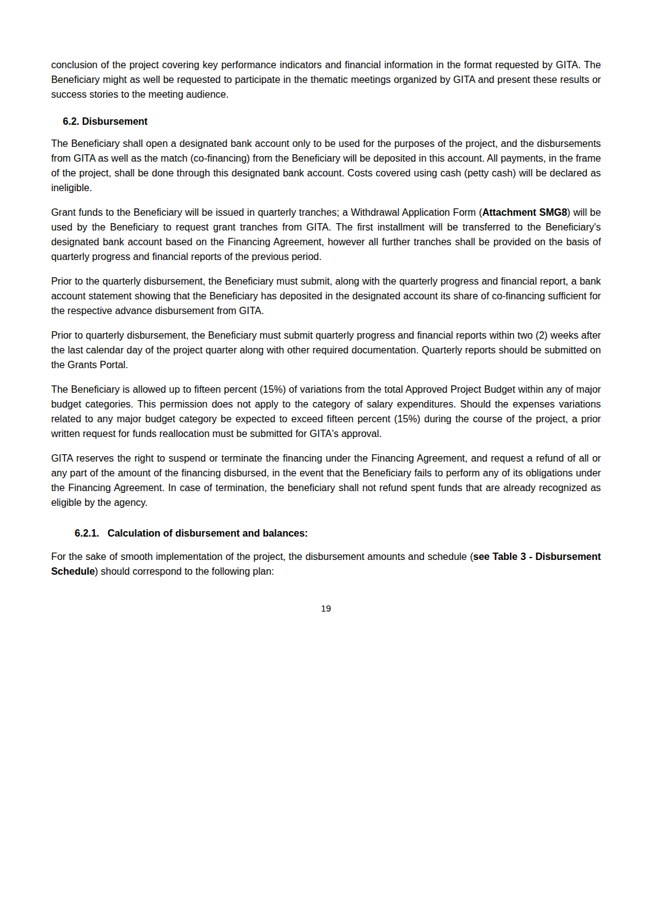conclusion of the project covering key performance indicators and financial information in the format requested by GITA. The Beneficiary might as well be requested to participate in the thematic meetings organized by GITA and present these results or success stories to the meeting audience.
6.2. Disbursement
The Beneficiary shall open a designated bank account only to be used for the purposes of the project, and the disbursements from GITA as well as the match (co-financing) from the Beneficiary will be deposited in this account. All payments, in the frame of the project, shall be done through this designated bank account. Costs covered using cash (petty cash) will be declared as ineligible.
Grant funds to the Beneficiary will be issued in quarterly tranches; a Withdrawal Application Form (Attachment SMG8) will be used by the Beneficiary to request grant tranches from GITA. The first installment will be transferred to the Beneficiary's designated bank account based on the Financing Agreement, however all further tranches shall be provided on the basis of quarterly progress and financial reports of the previous period.
Prior to the quarterly disbursement, the Beneficiary must submit, along with the quarterly progress and financial report, a bank account statement showing that the Beneficiary has deposited in the designated account its share of co-financing sufficient for the respective advance disbursement from GITA.
Prior to quarterly disbursement, the Beneficiary must submit quarterly progress and financial reports within two (2) weeks after the last calendar day of the project quarter along with other required documentation. Quarterly reports should be submitted on the Grants Portal.
The Beneficiary is allowed up to fifteen percent (15%) of variations from the total Approved Project Budget within any of major budget categories. This permission does not apply to the category of salary expenditures. Should the expenses variations related to any major budget category be expected to exceed fifteen percent (15%) during the course of the project, a prior written request for funds reallocation must be submitted for GITA's approval.
GITA reserves the right to suspend or terminate the financing under the Financing Agreement, and request a refund of all or any part of the amount of the financing disbursed, in the event that the Beneficiary fails to perform any of its obligations under the Financing Agreement. In case of termination, the beneficiary shall not refund spent funds that are already recognized as eligible by the agency.
6.2.1. Calculation of disbursement and balances:
For the sake of smooth implementation of the project, the disbursement amounts and schedule (see Table 3 - Disbursement Schedule) should correspond to the following plan:
19